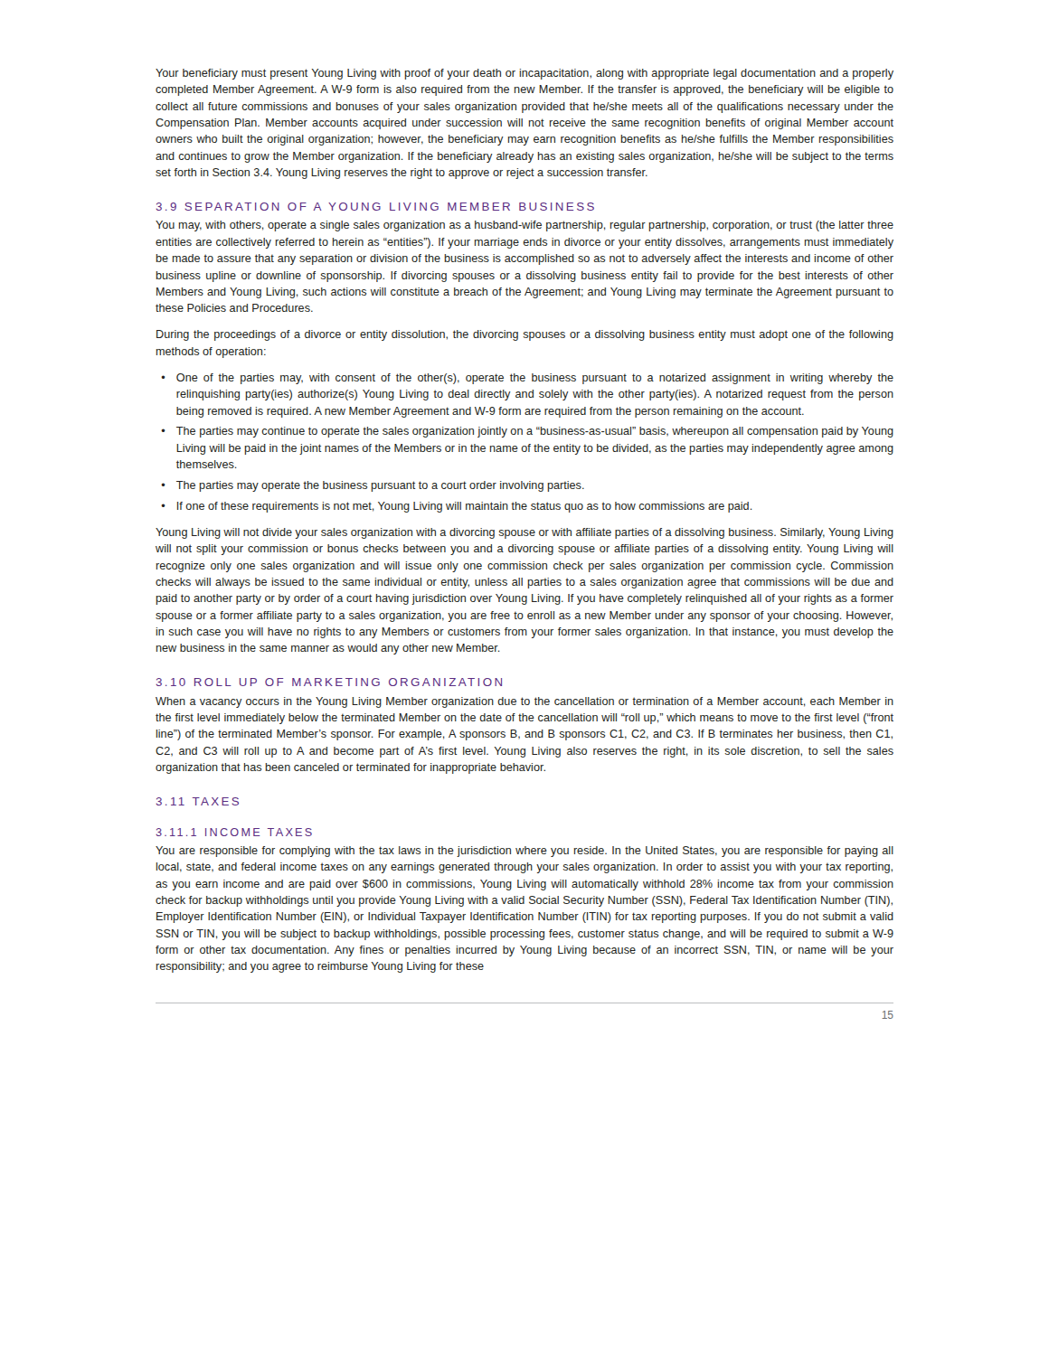Your beneficiary must present Young Living with proof of your death or incapacitation, along with appropriate legal documentation and a properly completed Member Agreement. A W-9 form is also required from the new Member. If the transfer is approved, the beneficiary will be eligible to collect all future commissions and bonuses of your sales organization provided that he/she meets all of the qualifications necessary under the Compensation Plan. Member accounts acquired under succession will not receive the same recognition benefits of original Member account owners who built the original organization; however, the beneficiary may earn recognition benefits as he/she fulfills the Member responsibilities and continues to grow the Member organization. If the beneficiary already has an existing sales organization, he/she will be subject to the terms set forth in Section 3.4. Young Living reserves the right to approve or reject a succession transfer.
3.9 Separation of a Young Living Member Business
You may, with others, operate a single sales organization as a husband-wife partnership, regular partnership, corporation, or trust (the latter three entities are collectively referred to herein as “entities”). If your marriage ends in divorce or your entity dissolves, arrangements must immediately be made to assure that any separation or division of the business is accomplished so as not to adversely affect the interests and income of other business upline or downline of sponsorship. If divorcing spouses or a dissolving business entity fail to provide for the best interests of other Members and Young Living, such actions will constitute a breach of the Agreement; and Young Living may terminate the Agreement pursuant to these Policies and Procedures.
During the proceedings of a divorce or entity dissolution, the divorcing spouses or a dissolving business entity must adopt one of the following methods of operation:
One of the parties may, with consent of the other(s), operate the business pursuant to a notarized assignment in writing whereby the relinquishing party(ies) authorize(s) Young Living to deal directly and solely with the other party(ies). A notarized request from the person being removed is required. A new Member Agreement and W-9 form are required from the person remaining on the account.
The parties may continue to operate the sales organization jointly on a “business-as-usual” basis, whereupon all compensation paid by Young Living will be paid in the joint names of the Members or in the name of the entity to be divided, as the parties may independently agree among themselves.
The parties may operate the business pursuant to a court order involving parties.
If one of these requirements is not met, Young Living will maintain the status quo as to how commissions are paid.
Young Living will not divide your sales organization with a divorcing spouse or with affiliate parties of a dissolving business. Similarly, Young Living will not split your commission or bonus checks between you and a divorcing spouse or affiliate parties of a dissolving entity. Young Living will recognize only one sales organization and will issue only one commission check per sales organization per commission cycle. Commission checks will always be issued to the same individual or entity, unless all parties to a sales organization agree that commissions will be due and paid to another party or by order of a court having jurisdiction over Young Living. If you have completely relinquished all of your rights as a former spouse or a former affiliate party to a sales organization, you are free to enroll as a new Member under any sponsor of your choosing. However, in such case you will have no rights to any Members or customers from your former sales organization. In that instance, you must develop the new business in the same manner as would any other new Member.
3.10 Roll Up of Marketing Organization
When a vacancy occurs in the Young Living Member organization due to the cancellation or termination of a Member account, each Member in the first level immediately below the terminated Member on the date of the cancellation will “roll up,” which means to move to the first level (“front line”) of the terminated Member’s sponsor. For example, A sponsors B, and B sponsors C1, C2, and C3. If B terminates her business, then C1, C2, and C3 will roll up to A and become part of A’s first level. Young Living also reserves the right, in its sole discretion, to sell the sales organization that has been canceled or terminated for inappropriate behavior.
3.11 Taxes
3.11.1 Income Taxes
You are responsible for complying with the tax laws in the jurisdiction where you reside. In the United States, you are responsible for paying all local, state, and federal income taxes on any earnings generated through your sales organization. In order to assist you with your tax reporting, as you earn income and are paid over $600 in commissions, Young Living will automatically withhold 28% income tax from your commission check for backup withholdings until you provide Young Living with a valid Social Security Number (SSN), Federal Tax Identification Number (TIN), Employer Identification Number (EIN), or Individual Taxpayer Identification Number (ITIN) for tax reporting purposes. If you do not submit a valid SSN or TIN, you will be subject to backup withholdings, possible processing fees, customer status change, and will be required to submit a W-9 form or other tax documentation. Any fines or penalties incurred by Young Living because of an incorrect SSN, TIN, or name will be your responsibility; and you agree to reimburse Young Living for these
15